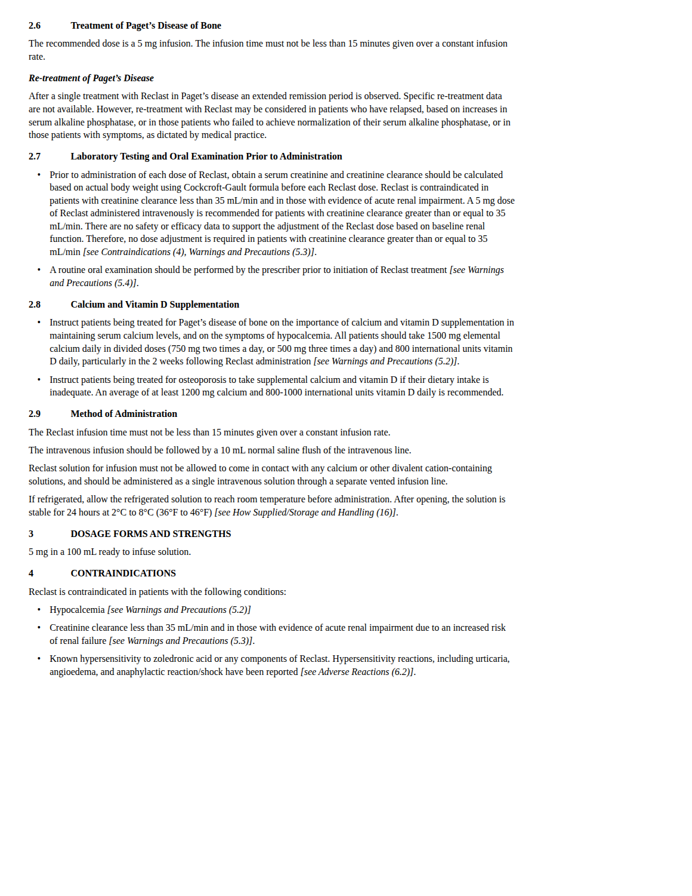2.6 Treatment of Paget’s Disease of Bone
The recommended dose is a 5 mg infusion. The infusion time must not be less than 15 minutes given over a constant infusion rate.
Re-treatment of Paget’s Disease
After a single treatment with Reclast in Paget’s disease an extended remission period is observed. Specific re-treatment data are not available. However, re-treatment with Reclast may be considered in patients who have relapsed, based on increases in serum alkaline phosphatase, or in those patients who failed to achieve normalization of their serum alkaline phosphatase, or in those patients with symptoms, as dictated by medical practice.
2.7 Laboratory Testing and Oral Examination Prior to Administration
Prior to administration of each dose of Reclast, obtain a serum creatinine and creatinine clearance should be calculated based on actual body weight using Cockcroft-Gault formula before each Reclast dose. Reclast is contraindicated in patients with creatinine clearance less than 35 mL/min and in those with evidence of acute renal impairment. A 5 mg dose of Reclast administered intravenously is recommended for patients with creatinine clearance greater than or equal to 35 mL/min. There are no safety or efficacy data to support the adjustment of the Reclast dose based on baseline renal function. Therefore, no dose adjustment is required in patients with creatinine clearance greater than or equal to 35 mL/min [see Contraindications (4), Warnings and Precautions (5.3)].
A routine oral examination should be performed by the prescriber prior to initiation of Reclast treatment [see Warnings and Precautions (5.4)].
2.8 Calcium and Vitamin D Supplementation
Instruct patients being treated for Paget’s disease of bone on the importance of calcium and vitamin D supplementation in maintaining serum calcium levels, and on the symptoms of hypocalcemia. All patients should take 1500 mg elemental calcium daily in divided doses (750 mg two times a day, or 500 mg three times a day) and 800 international units vitamin D daily, particularly in the 2 weeks following Reclast administration [see Warnings and Precautions (5.2)].
Instruct patients being treated for osteoporosis to take supplemental calcium and vitamin D if their dietary intake is inadequate. An average of at least 1200 mg calcium and 800-1000 international units vitamin D daily is recommended.
2.9 Method of Administration
The Reclast infusion time must not be less than 15 minutes given over a constant infusion rate.
The intravenous infusion should be followed by a 10 mL normal saline flush of the intravenous line.
Reclast solution for infusion must not be allowed to come in contact with any calcium or other divalent cation-containing solutions, and should be administered as a single intravenous solution through a separate vented infusion line.
If refrigerated, allow the refrigerated solution to reach room temperature before administration. After opening, the solution is stable for 24 hours at 2°C to 8°C (36°F to 46°F) [see How Supplied/Storage and Handling (16)].
3 DOSAGE FORMS AND STRENGTHS
5 mg in a 100 mL ready to infuse solution.
4 CONTRAINDICATIONS
Reclast is contraindicated in patients with the following conditions:
Hypocalcemia [see Warnings and Precautions (5.2)]
Creatinine clearance less than 35 mL/min and in those with evidence of acute renal impairment due to an increased risk of renal failure [see Warnings and Precautions (5.3)].
Known hypersensitivity to zoledronic acid or any components of Reclast. Hypersensitivity reactions, including urticaria, angioedema, and anaphylactic reaction/shock have been reported [see Adverse Reactions (6.2)].